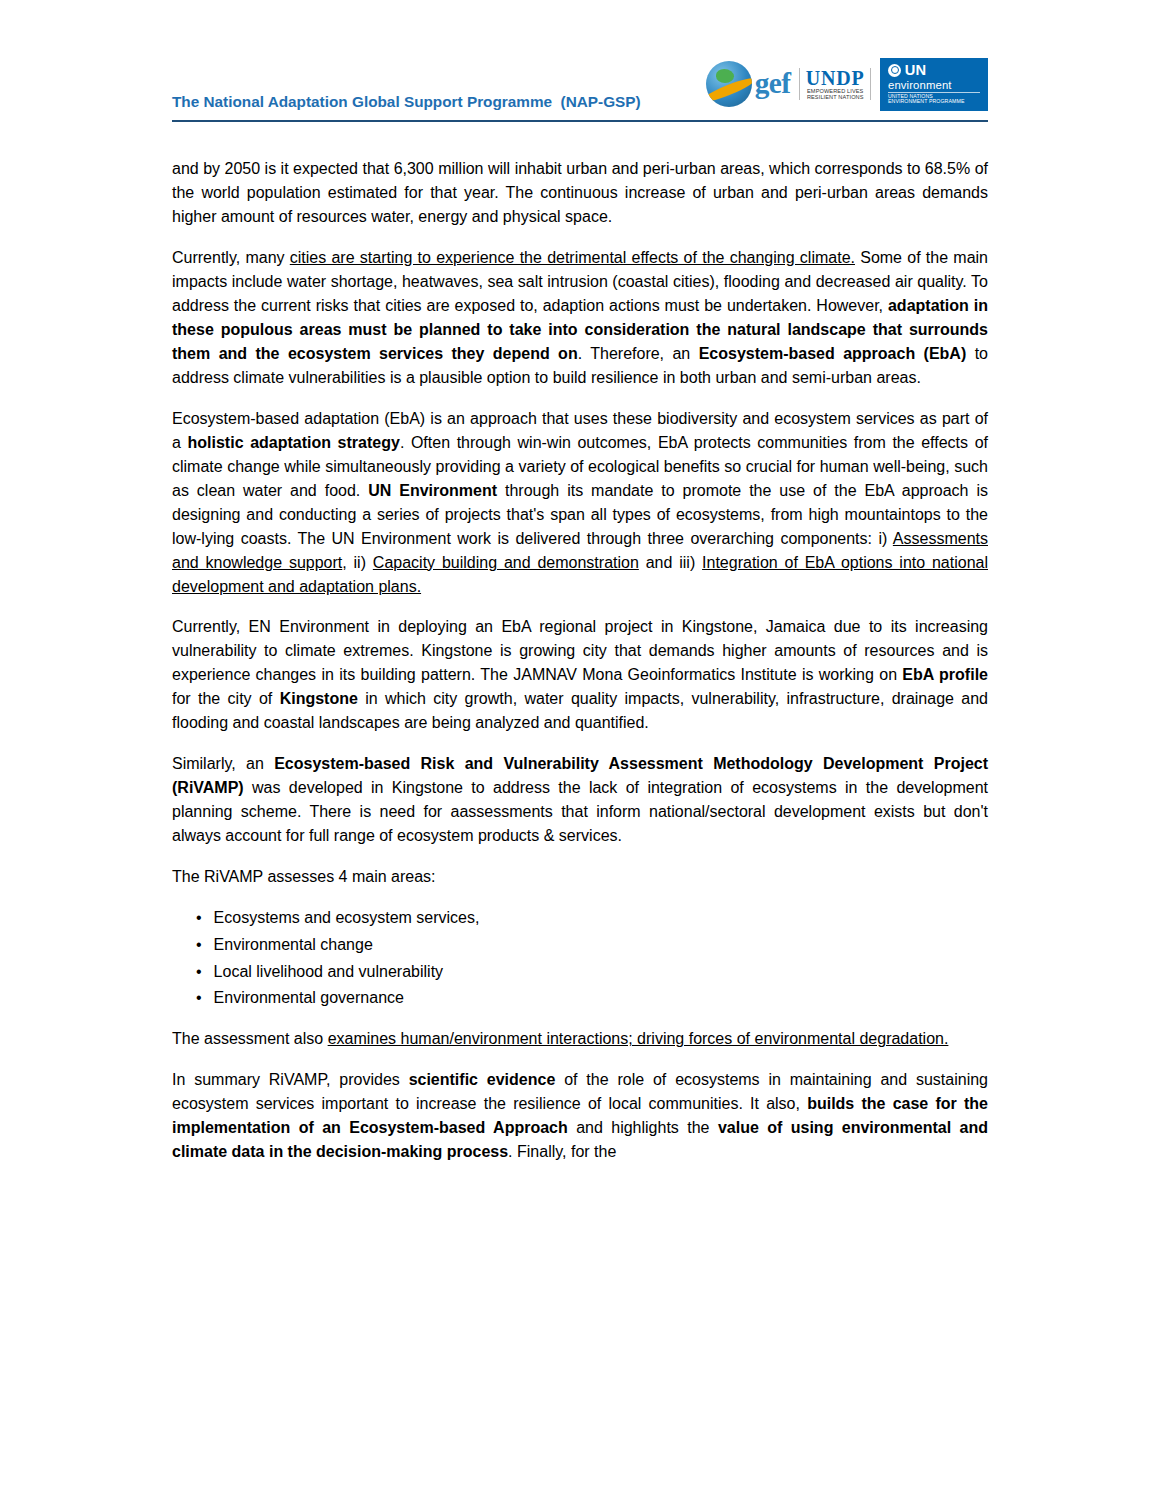The National Adaptation Global Support Programme (NAP-GSP)
gef
UNDP
Empowered lives
Resilient nations
UN
environment
United Nations
Environment Programme
and by 2050 is it expected that 6,300 million will inhabit urban and peri-urban areas, which corresponds to 68.5% of the world population estimated for that year. The continuous increase of urban and peri-urban areas demands higher amount of resources water, energy and physical space.
Currently, many cities are starting to experience the detrimental effects of the changing climate. Some of the main impacts include water shortage, heatwaves, sea salt intrusion (coastal cities), flooding and decreased air quality. To address the current risks that cities are exposed to, adaption actions must be undertaken. However, adaptation in these populous areas must be planned to take into consideration the natural landscape that surrounds them and the ecosystem services they depend on. Therefore, an Ecosystem-based approach (EbA) to address climate vulnerabilities is a plausible option to build resilience in both urban and semi-urban areas.
Ecosystem-based adaptation (EbA) is an approach that uses these biodiversity and ecosystem services as part of a holistic adaptation strategy. Often through win-win outcomes, EbA protects communities from the effects of climate change while simultaneously providing a variety of ecological benefits so crucial for human well-being, such as clean water and food. UN Environment through its mandate to promote the use of the EbA approach is designing and conducting a series of projects that's span all types of ecosystems, from high mountaintops to the low-lying coasts. The UN Environment work is delivered through three overarching components: i) Assessments and knowledge support, ii) Capacity building and demonstration and iii) Integration of EbA options into national development and adaptation plans.
Currently, EN Environment in deploying an EbA regional project in Kingstone, Jamaica due to its increasing vulnerability to climate extremes. Kingstone is growing city that demands higher amounts of resources and is experience changes in its building pattern. The JAMNAV Mona Geoinformatics Institute is working on EbA profile for the city of Kingstone in which city growth, water quality impacts, vulnerability, infrastructure, drainage and flooding and coastal landscapes are being analyzed and quantified.
Similarly, an Ecosystem-based Risk and Vulnerability Assessment Methodology Development Project (RiVAMP) was developed in Kingstone to address the lack of integration of ecosystems in the development planning scheme. There is need for aassessments that inform national/sectoral development exists but don't always account for full range of ecosystem products & services.
The RiVAMP assesses 4 main areas:
Ecosystems and ecosystem services,
Environmental change
Local livelihood and vulnerability
Environmental governance
The assessment also examines human/environment interactions; driving forces of environmental degradation.
In summary RiVAMP, provides scientific evidence of the role of ecosystems in maintaining and sustaining ecosystem services important to increase the resilience of local communities. It also, builds the case for the implementation of an Ecosystem-based Approach and highlights the value of using environmental and climate data in the decision-making process. Finally, for the